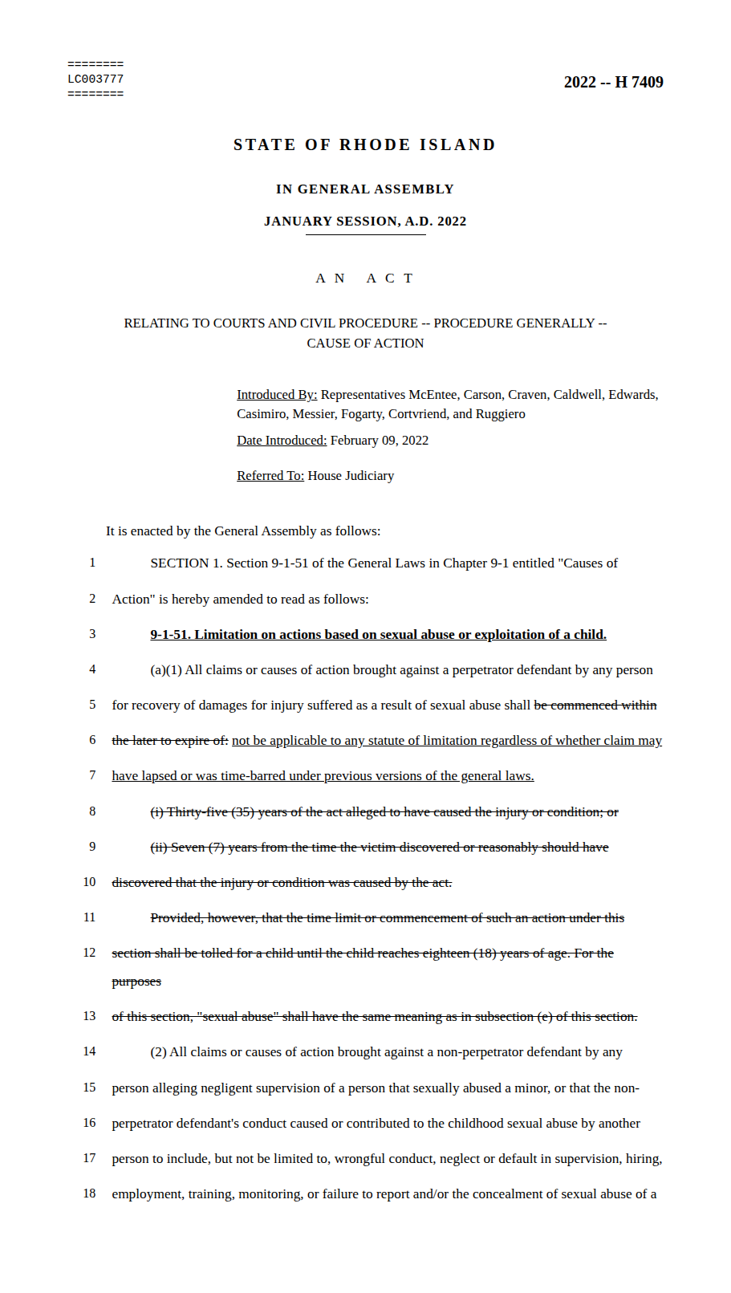======== LC003777 ========
2022 -- H 7409
STATE OF RHODE ISLAND
IN GENERAL ASSEMBLY
JANUARY SESSION, A.D. 2022
A N A C T
RELATING TO COURTS AND CIVIL PROCEDURE -- PROCEDURE GENERALLY --
CAUSE OF ACTION
Introduced By: Representatives McEntee, Carson, Craven, Caldwell, Edwards, Casimiro, Messier, Fogarty, Cortvriend, and Ruggiero
Date Introduced: February 09, 2022
Referred To: House Judiciary
It is enacted by the General Assembly as follows:
SECTION 1. Section 9-1-51 of the General Laws in Chapter 9-1 entitled "Causes of
Action" is hereby amended to read as follows:
9-1-51. Limitation on actions based on sexual abuse or exploitation of a child.
(a)(1) All claims or causes of action brought against a perpetrator defendant by any person
for recovery of damages for injury suffered as a result of sexual abuse shall be commenced within
the later to expire of: not be applicable to any statute of limitation regardless of whether claim may
have lapsed or was time-barred under previous versions of the general laws.
(i) Thirty-five (35) years of the act alleged to have caused the injury or condition; or
(ii) Seven (7) years from the time the victim discovered or reasonably should have
discovered that the injury or condition was caused by the act.
Provided, however, that the time limit or commencement of such an action under this
section shall be tolled for a child until the child reaches eighteen (18) years of age. For the purposes
of this section, "sexual abuse" shall have the same meaning as in subsection (e) of this section.
(2) All claims or causes of action brought against a non-perpetrator defendant by any
person alleging negligent supervision of a person that sexually abused a minor, or that the non-
perpetrator defendant's conduct caused or contributed to the childhood sexual abuse by another
person to include, but not be limited to, wrongful conduct, neglect or default in supervision, hiring,
employment, training, monitoring, or failure to report and/or the concealment of sexual abuse of a